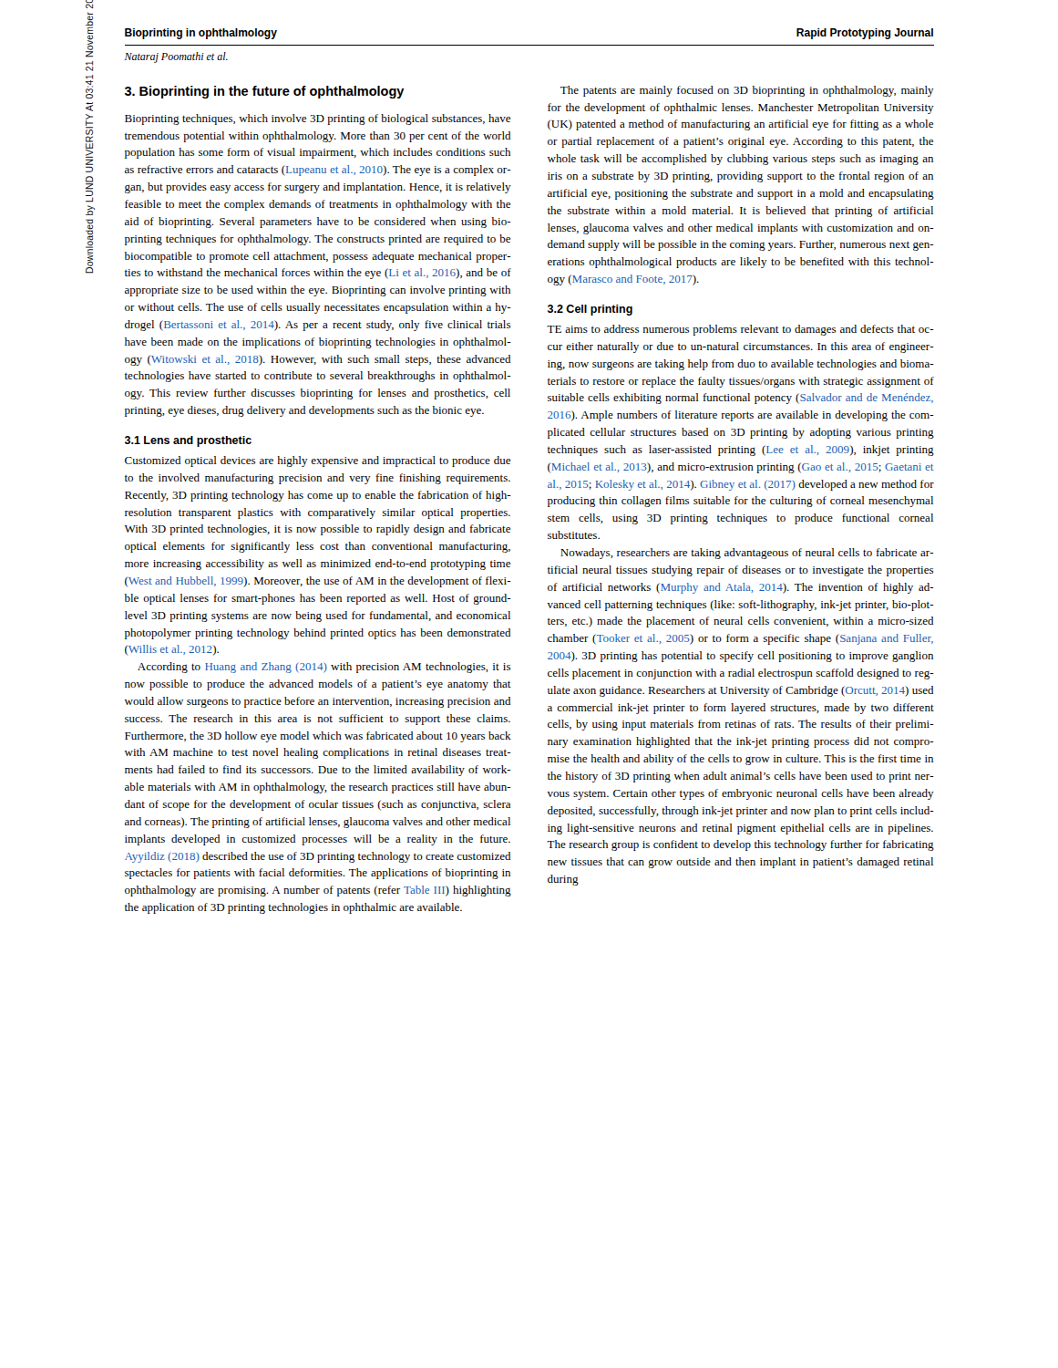Downloaded by LUND UNIVERSITY At 03:41 21 November 2018 (PT)
Bioprinting in ophthalmology
Rapid Prototyping Journal
Nataraj Poomathi et al.
3. Bioprinting in the future of ophthalmology
Bioprinting techniques, which involve 3D printing of biological substances, have tremendous potential within ophthalmology. More than 30 per cent of the world population has some form of visual impairment, which includes conditions such as refractive errors and cataracts (Lupeanu et al., 2010). The eye is a complex organ, but provides easy access for surgery and implantation. Hence, it is relatively feasible to meet the complex demands of treatments in ophthalmology with the aid of bioprinting. Several parameters have to be considered when using bioprinting techniques for ophthalmology. The constructs printed are required to be biocompatible to promote cell attachment, possess adequate mechanical properties to withstand the mechanical forces within the eye (Li et al., 2016), and be of appropriate size to be used within the eye. Bioprinting can involve printing with or without cells. The use of cells usually necessitates encapsulation within a hydrogel (Bertassoni et al., 2014). As per a recent study, only five clinical trials have been made on the implications of bioprinting technologies in ophthalmology (Witowski et al., 2018). However, with such small steps, these advanced technologies have started to contribute to several breakthroughs in ophthalmology. This review further discusses bioprinting for lenses and prosthetics, cell printing, eye dieses, drug delivery and developments such as the bionic eye.
3.1 Lens and prosthetic
Customized optical devices are highly expensive and impractical to produce due to the involved manufacturing precision and very fine finishing requirements. Recently, 3D printing technology has come up to enable the fabrication of high-resolution transparent plastics with comparatively similar optical properties. With 3D printed technologies, it is now possible to rapidly design and fabricate optical elements for significantly less cost than conventional manufacturing, more increasing accessibility as well as minimized end-to-end prototyping time (West and Hubbell, 1999). Moreover, the use of AM in the development of flexible optical lenses for smart-phones has been reported as well. Host of ground-level 3D printing systems are now being used for fundamental, and economical photopolymer printing technology behind printed optics has been demonstrated (Willis et al., 2012).
According to Huang and Zhang (2014) with precision AM technologies, it is now possible to produce the advanced models of a patient’s eye anatomy that would allow surgeons to practice before an intervention, increasing precision and success. The research in this area is not sufficient to support these claims. Furthermore, the 3D hollow eye model which was fabricated about 10 years back with AM machine to test novel healing complications in retinal diseases treatments had failed to find its successors. Due to the limited availability of workable materials with AM in ophthalmology, the research practices still have abundant of scope for the development of ocular tissues (such as conjunctiva, sclera and corneas). The printing of artificial lenses, glaucoma valves and other medical implants developed in customized processes will be a reality in the future. Ayyildiz (2018) described the use of 3D printing technology to create customized spectacles for patients with facial deformities. The applications of bioprinting in ophthalmology are promising. A number of patents (refer Table III) highlighting the application of 3D printing technologies in ophthalmic are available.
The patents are mainly focused on 3D bioprinting in ophthalmology, mainly for the development of ophthalmic lenses. Manchester Metropolitan University (UK) patented a method of manufacturing an artificial eye for fitting as a whole or partial replacement of a patient’s original eye. According to this patent, the whole task will be accomplished by clubbing various steps such as imaging an iris on a substrate by 3D printing, providing support to the frontal region of an artificial eye, positioning the substrate and support in a mold and encapsulating the substrate within a mold material. It is believed that printing of artificial lenses, glaucoma valves and other medical implants with customization and on-demand supply will be possible in the coming years. Further, numerous next generations ophthalmological products are likely to be benefited with this technology (Marasco and Foote, 2017).
3.2 Cell printing
TE aims to address numerous problems relevant to damages and defects that occur either naturally or due to un-natural circumstances. In this area of engineering, now surgeons are taking help from duo to available technologies and biomaterials to restore or replace the faulty tissues/organs with strategic assignment of suitable cells exhibiting normal functional potency (Salvador and de Menéndez, 2016). Ample numbers of literature reports are available in developing the complicated cellular structures based on 3D printing by adopting various printing techniques such as laser-assisted printing (Lee et al., 2009), inkjet printing (Michael et al., 2013), and micro-extrusion printing (Gao et al., 2015; Gaetani et al., 2015; Kolesky et al., 2014). Gibney et al. (2017) developed a new method for producing thin collagen films suitable for the culturing of corneal mesenchymal stem cells, using 3D printing techniques to produce functional corneal substitutes.
Nowadays, researchers are taking advantageous of neural cells to fabricate artificial neural tissues studying repair of diseases or to investigate the properties of artificial networks (Murphy and Atala, 2014). The invention of highly advanced cell patterning techniques (like: soft-lithography, ink-jet printer, bio-plotters, etc.) made the placement of neural cells convenient, within a micro-sized chamber (Tooker et al., 2005) or to form a specific shape (Sanjana and Fuller, 2004). 3D printing has potential to specify cell positioning to improve ganglion cells placement in conjunction with a radial electrospun scaffold designed to regulate axon guidance. Researchers at University of Cambridge (Orcutt, 2014) used a commercial ink-jet printer to form layered structures, made by two different cells, by using input materials from retinas of rats. The results of their preliminary examination highlighted that the ink-jet printing process did not compromise the health and ability of the cells to grow in culture. This is the first time in the history of 3D printing when adult animal’s cells have been used to print nervous system. Certain other types of embryonic neuronal cells have been already deposited, successfully, through ink-jet printer and now plan to print cells including light-sensitive neurons and retinal pigment epithelial cells are in pipelines. The research group is confident to develop this technology further for fabricating new tissues that can grow outside and then implant in patient’s damaged retinal during